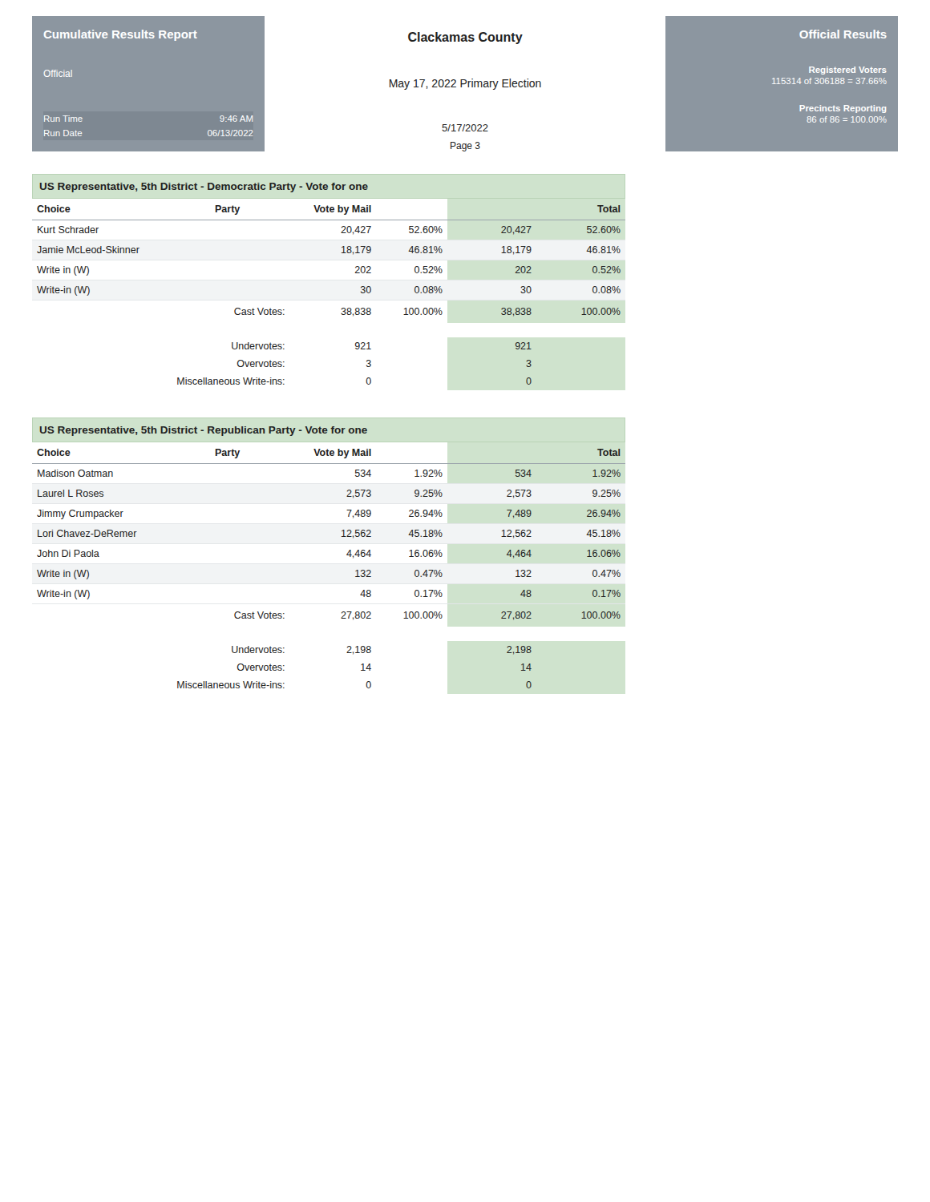Cumulative Results Report
Official
| Run Time | 9:46 AM |
| Run Date | 06/13/2022 |
Clackamas County
May 17, 2022 Primary Election
5/17/2022
Page 3
Official Results
Registered Voters
115314 of 306188 = 37.66%
Precincts Reporting
86 of 86 = 100.00%
US Representative, 5th District - Democratic Party - Vote for one
| Choice | Party | Vote by Mail | | | Total |
| --- | --- | --- | --- | --- | --- |
| Kurt Schrader | | 20,427 | 52.60% | 20,427 | 52.60% |
| Jamie McLeod-Skinner | | 18,179 | 46.81% | 18,179 | 46.81% |
| Write in (W) | | 202 | 0.52% | 202 | 0.52% |
| Write-in (W) | | 30 | 0.08% | 30 | 0.08% |
| Cast Votes: | 38,838 | 100.00% | 38,838 | 100.00% |
| Undervotes: | 921 | | 921 | |
| Overvotes: | 3 | | 3 | |
| Miscellaneous Write-ins: | 0 | | 0 | |
US Representative, 5th District - Republican Party - Vote for one
| Choice | Party | Vote by Mail | | | Total |
| --- | --- | --- | --- | --- | --- |
| Madison Oatman | | 534 | 1.92% | 534 | 1.92% |
| Laurel L Roses | | 2,573 | 9.25% | 2,573 | 9.25% |
| Jimmy Crumpacker | | 7,489 | 26.94% | 7,489 | 26.94% |
| Lori Chavez-DeRemer | | 12,562 | 45.18% | 12,562 | 45.18% |
| John Di Paola | | 4,464 | 16.06% | 4,464 | 16.06% |
| Write in (W) | | 132 | 0.47% | 132 | 0.47% |
| Write-in (W) | | 48 | 0.17% | 48 | 0.17% |
| Cast Votes: | 27,802 | 100.00% | 27,802 | 100.00% |
| Undervotes: | 2,198 | | 2,198 | |
| Overvotes: | 14 | | 14 | |
| Miscellaneous Write-ins: | 0 | | 0 | |